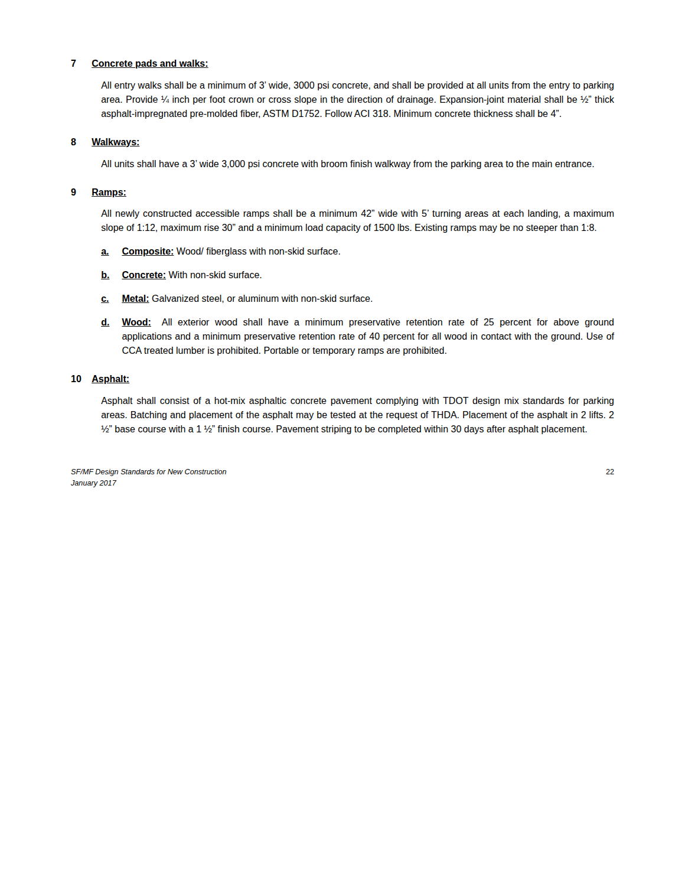7 Concrete pads and walks:
All entry walks shall be a minimum of 3’ wide, 3000 psi concrete, and shall be provided at all units from the entry to parking area. Provide ¼ inch per foot crown or cross slope in the direction of drainage. Expansion-joint material shall be ½” thick asphalt-impregnated pre-molded fiber, ASTM D1752. Follow ACI 318. Minimum concrete thickness shall be 4”.
8 Walkways:
All units shall have a 3’ wide 3,000 psi concrete with broom finish walkway from the parking area to the main entrance.
9 Ramps:
All newly constructed accessible ramps shall be a minimum 42” wide with 5’ turning areas at each landing, a maximum slope of 1:12, maximum rise 30” and a minimum load capacity of 1500 lbs. Existing ramps may be no steeper than 1:8.
a. Composite: Wood/ fiberglass with non-skid surface.
b. Concrete: With non-skid surface.
c. Metal: Galvanized steel, or aluminum with non-skid surface.
d. Wood: All exterior wood shall have a minimum preservative retention rate of 25 percent for above ground applications and a minimum preservative retention rate of 40 percent for all wood in contact with the ground. Use of CCA treated lumber is prohibited. Portable or temporary ramps are prohibited.
10 Asphalt:
Asphalt shall consist of a hot-mix asphaltic concrete pavement complying with TDOT design mix standards for parking areas. Batching and placement of the asphalt may be tested at the request of THDA. Placement of the asphalt in 2 lifts. 2 ½” base course with a 1 ½” finish course. Pavement striping to be completed within 30 days after asphalt placement.
SF/MF Design Standards for New Construction
January 2017 22